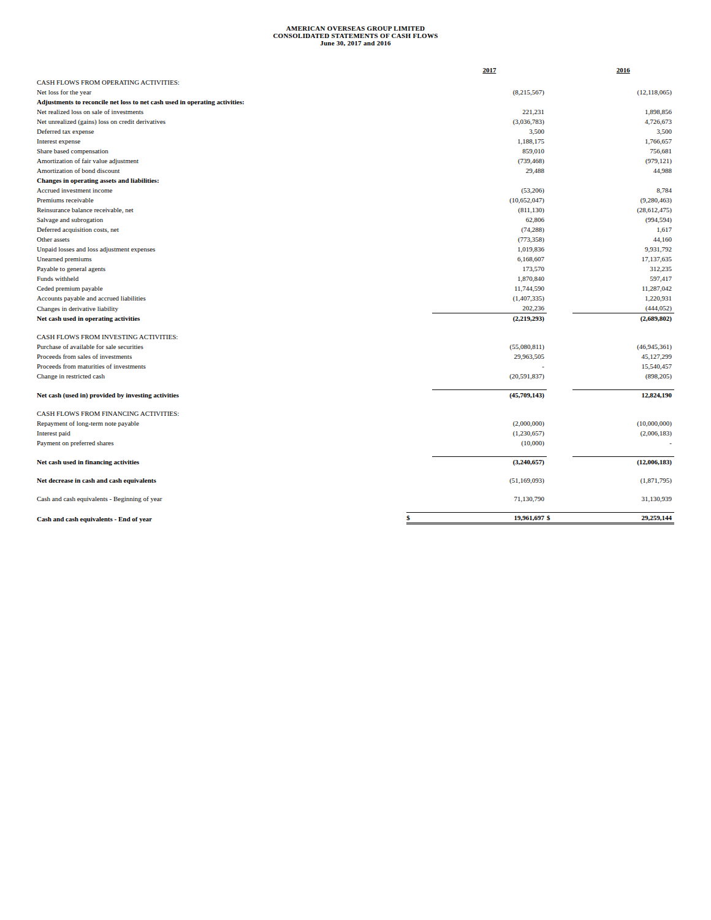AMERICAN OVERSEAS GROUP LIMITED
CONSOLIDATED STATEMENTS OF CASH FLOWS
June 30, 2017 and 2016
| | | 2017 | | 2016 |
| CASH FLOWS FROM OPERATING ACTIVITIES: | | | | |
| Net loss for the year | | (8,215,567) | | (12,118,065) |
| Adjustments to reconcile net loss to net cash used in operating activities: | | | | |
| Net realized loss on sale of investments | | 221,231 | | 1,898,856 |
| Net unrealized (gains) loss on credit derivatives | | (3,036,783) | | 4,726,673 |
| Deferred tax expense | | 3,500 | | 3,500 |
| Interest expense | | 1,188,175 | | 1,766,657 |
| Share based compensation | | 859,010 | | 756,681 |
| Amortization of fair value adjustment | | (739,468) | | (979,121) |
| Amortization of bond discount | | 29,488 | | 44,988 |
| Changes in operating assets and liabilities: | | | | |
| Accrued investment income | | (53,206) | | 8,784 |
| Premiums receivable | | (10,652,047) | | (9,280,463) |
| Reinsurance balance receivable, net | | (811,130) | | (28,612,475) |
| Salvage and subrogation | | 62,806 | | (994,594) |
| Deferred acquisition costs, net | | (74,288) | | 1,617 |
| Other assets | | (773,358) | | 44,160 |
| Unpaid losses and loss adjustment expenses | | 1,019,836 | | 9,931,792 |
| Unearned premiums | | 6,168,607 | | 17,137,635 |
| Payable to general agents | | 173,570 | | 312,235 |
| Funds withheld | | 1,870,840 | | 597,417 |
| Ceded premium payable | | 11,744,590 | | 11,287,042 |
| Accounts payable and accrued liabilities | | (1,407,335) | | 1,220,931 |
| Changes in derivative liability | | 202,236 | | (444,052) |
| Net cash used in operating activities | | (2,219,293) | | (2,689,802) |
| CASH FLOWS FROM INVESTING ACTIVITIES: | | | | |
| Purchase of available for sale securities | | (55,080,811) | | (46,945,361) |
| Proceeds from sales of investments | | 29,963,505 | | 45,127,299 |
| Proceeds from maturities of investments | | - | | 15,540,457 |
| Change in restricted cash | | (20,591,837) | | (898,205) |
| Net cash (used in) provided by investing activities | | (45,709,143) | | 12,824,190 |
| CASH FLOWS FROM FINANCING ACTIVITIES: | | | | |
| Repayment of long-term note payable | | (2,000,000) | | (10,000,000) |
| Interest paid | | (1,230,657) | | (2,006,183) |
| Payment on preferred shares | | (10,000) | | - |
| Net cash used in financing activities | | (3,240,657) | | (12,006,183) |
| Net decrease in cash and cash equivalents | | (51,169,093) | | (1,871,795) |
| Cash and cash equivalents - Beginning of year | | 71,130,790 | | 31,130,939 |
| Cash and cash equivalents - End of year | $ | 19,961,697 | $ | 29,259,144 |